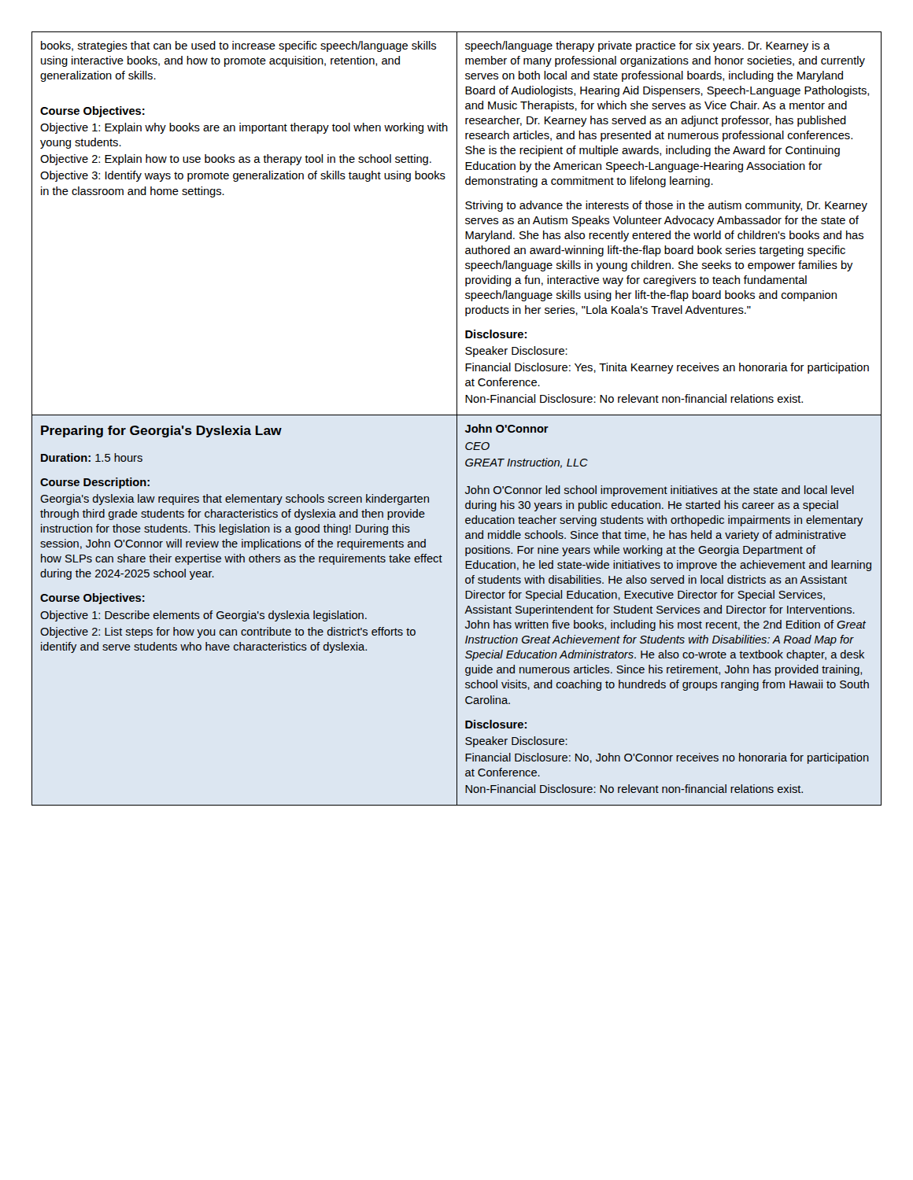| books, strategies that can be used to increase specific speech/language skills using interactive books, and how to promote acquisition, retention, and generalization of skills. Course Objectives: Objective 1: Explain why books are an important therapy tool when working with young students. Objective 2: Explain how to use books as a therapy tool in the school setting. Objective 3: Identify ways to promote generalization of skills taught using books in the classroom and home settings. | speech/language therapy private practice for six years. Dr. Kearney is a member of many professional organizations and honor societies, and currently serves on both local and state professional boards, including the Maryland Board of Audiologists, Hearing Aid Dispensers, Speech-Language Pathologists, and Music Therapists, for which she serves as Vice Chair. As a mentor and researcher, Dr. Kearney has served as an adjunct professor, has published research articles, and has presented at numerous professional conferences. She is the recipient of multiple awards, including the Award for Continuing Education by the American Speech-Language-Hearing Association for demonstrating a commitment to lifelong learning. Striving to advance the interests of those in the autism community, Dr. Kearney serves as an Autism Speaks Volunteer Advocacy Ambassador for the state of Maryland. She has also recently entered the world of children's books and has authored an award-winning lift-the-flap board book series targeting specific speech/language skills in young children. She seeks to empower families by providing a fun, interactive way for caregivers to teach fundamental speech/language skills using her lift-the-flap board books and companion products in her series, "Lola Koala's Travel Adventures." Disclosure: Speaker Disclosure: Financial Disclosure: Yes, Tinita Kearney receives an honoraria for participation at Conference. Non-Financial Disclosure: No relevant non-financial relations exist. |
| Preparing for Georgia's Dyslexia Law Duration: 1.5 hours Course Description: Georgia's dyslexia law requires that elementary schools screen kindergarten through third grade students for characteristics of dyslexia and then provide instruction for those students. This legislation is a good thing! During this session, John O'Connor will review the implications of the requirements and how SLPs can share their expertise with others as the requirements take effect during the 2024-2025 school year. Course Objectives: Objective 1: Describe elements of Georgia's dyslexia legislation. Objective 2: List steps for how you can contribute to the district's efforts to identify and serve students who have characteristics of dyslexia. | John O'Connor CEO GREAT Instruction, LLC John O'Connor led school improvement initiatives at the state and local level during his 30 years in public education. He started his career as a special education teacher serving students with orthopedic impairments in elementary and middle schools. Since that time, he has held a variety of administrative positions. For nine years while working at the Georgia Department of Education, he led state-wide initiatives to improve the achievement and learning of students with disabilities. He also served in local districts as an Assistant Director for Special Education, Executive Director for Special Services, Assistant Superintendent for Student Services and Director for Interventions. John has written five books, including his most recent, the 2nd Edition of Great Instruction Great Achievement for Students with Disabilities: A Road Map for Special Education Administrators . He also co-wrote a textbook chapter, a desk guide and numerous articles. Since his retirement, John has provided training, school visits, and coaching to hundreds of groups ranging from Hawaii to South Carolina. Disclosure: Speaker Disclosure: Financial Disclosure: No, John O'Connor receives no honoraria for participation at Conference. Non-Financial Disclosure: No relevant non-financial relations exist. |